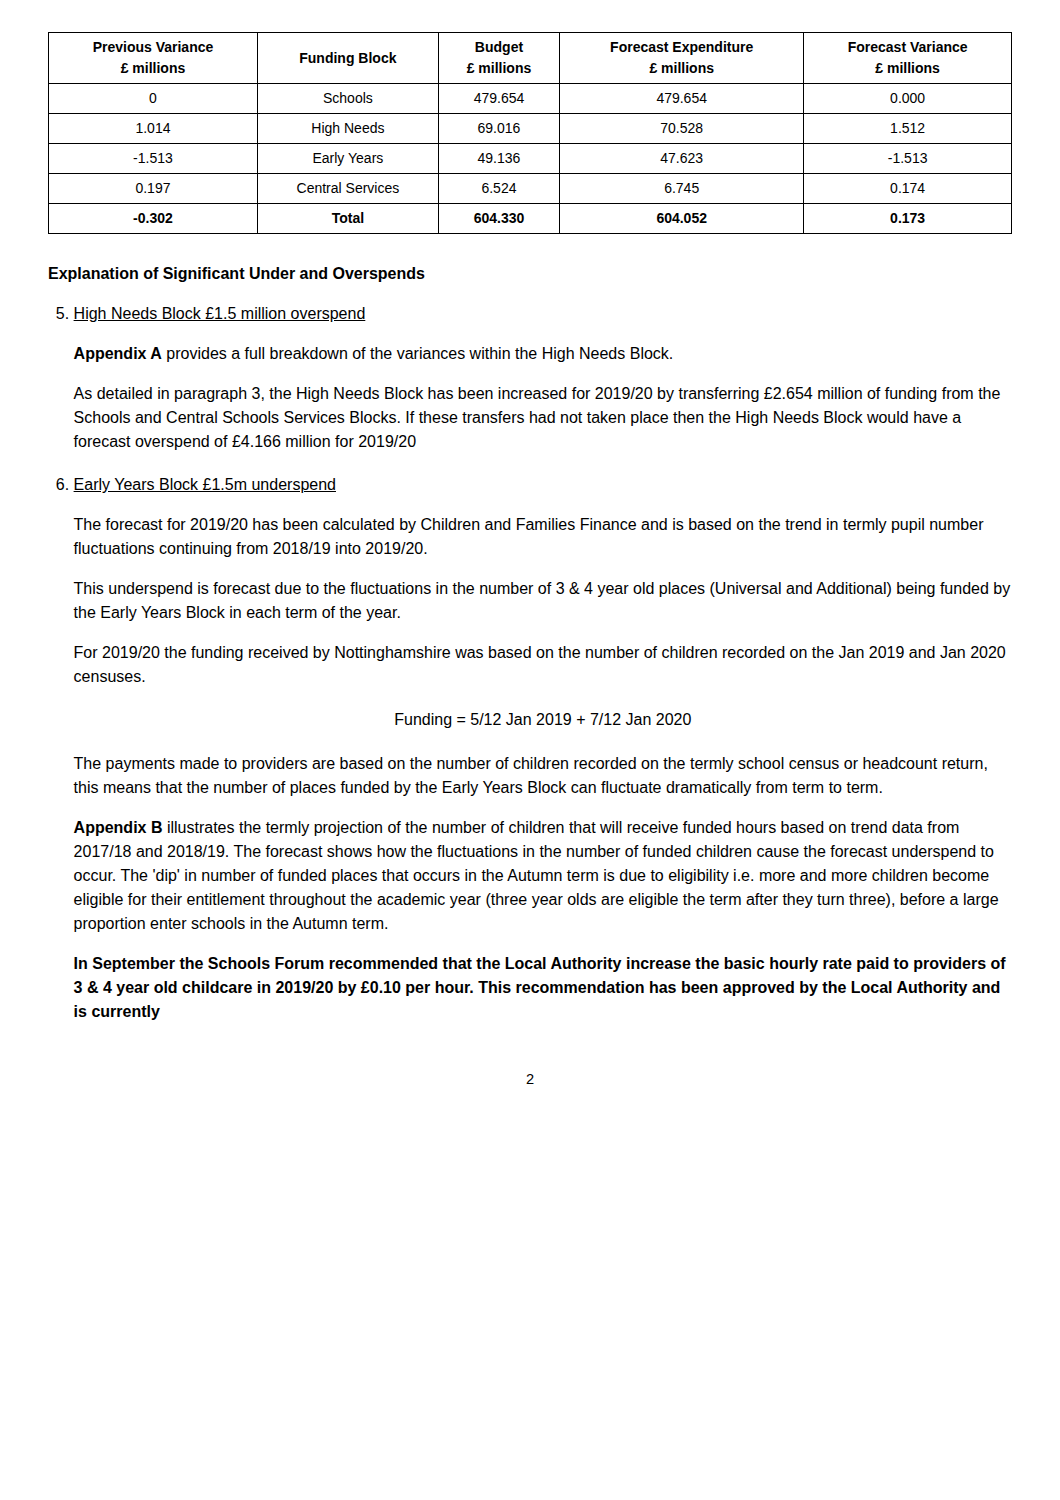| Previous Variance £ millions | Funding Block | Budget £ millions | Forecast Expenditure £ millions | Forecast Variance £ millions |
| --- | --- | --- | --- | --- |
| 0 | Schools | 479.654 | 479.654 | 0.000 |
| 1.014 | High Needs | 69.016 | 70.528 | 1.512 |
| -1.513 | Early Years | 49.136 | 47.623 | -1.513 |
| 0.197 | Central Services | 6.524 | 6.745 | 0.174 |
| -0.302 | Total | 604.330 | 604.052 | 0.173 |
Explanation of Significant Under and Overspends
High Needs Block £1.5 million overspend
Appendix A provides a full breakdown of the variances within the High Needs Block.
As detailed in paragraph 3, the High Needs Block has been increased for 2019/20 by transferring £2.654 million of funding from the Schools and Central Schools Services Blocks. If these transfers had not taken place then the High Needs Block would have a forecast overspend of £4.166 million for 2019/20
Early Years Block £1.5m underspend
The forecast for 2019/20 has been calculated by Children and Families Finance and is based on the trend in termly pupil number fluctuations continuing from 2018/19 into 2019/20.
This underspend is forecast due to the fluctuations in the number of 3 & 4 year old places (Universal and Additional) being funded by the Early Years Block in each term of the year.
For 2019/20 the funding received by Nottinghamshire was based on the number of children recorded on the Jan 2019 and Jan 2020 censuses.
Funding = 5/12 Jan 2019 + 7/12 Jan 2020
The payments made to providers are based on the number of children recorded on the termly school census or headcount return, this means that the number of places funded by the Early Years Block can fluctuate dramatically from term to term.
Appendix B illustrates the termly projection of the number of children that will receive funded hours based on trend data from 2017/18 and 2018/19. The forecast shows how the fluctuations in the number of funded children cause the forecast underspend to occur. The 'dip' in number of funded places that occurs in the Autumn term is due to eligibility i.e. more and more children become eligible for their entitlement throughout the academic year (three year olds are eligible the term after they turn three), before a large proportion enter schools in the Autumn term.
In September the Schools Forum recommended that the Local Authority increase the basic hourly rate paid to providers of 3 & 4 year old childcare in 2019/20 by £0.10 per hour. This recommendation has been approved by the Local Authority and is currently
2